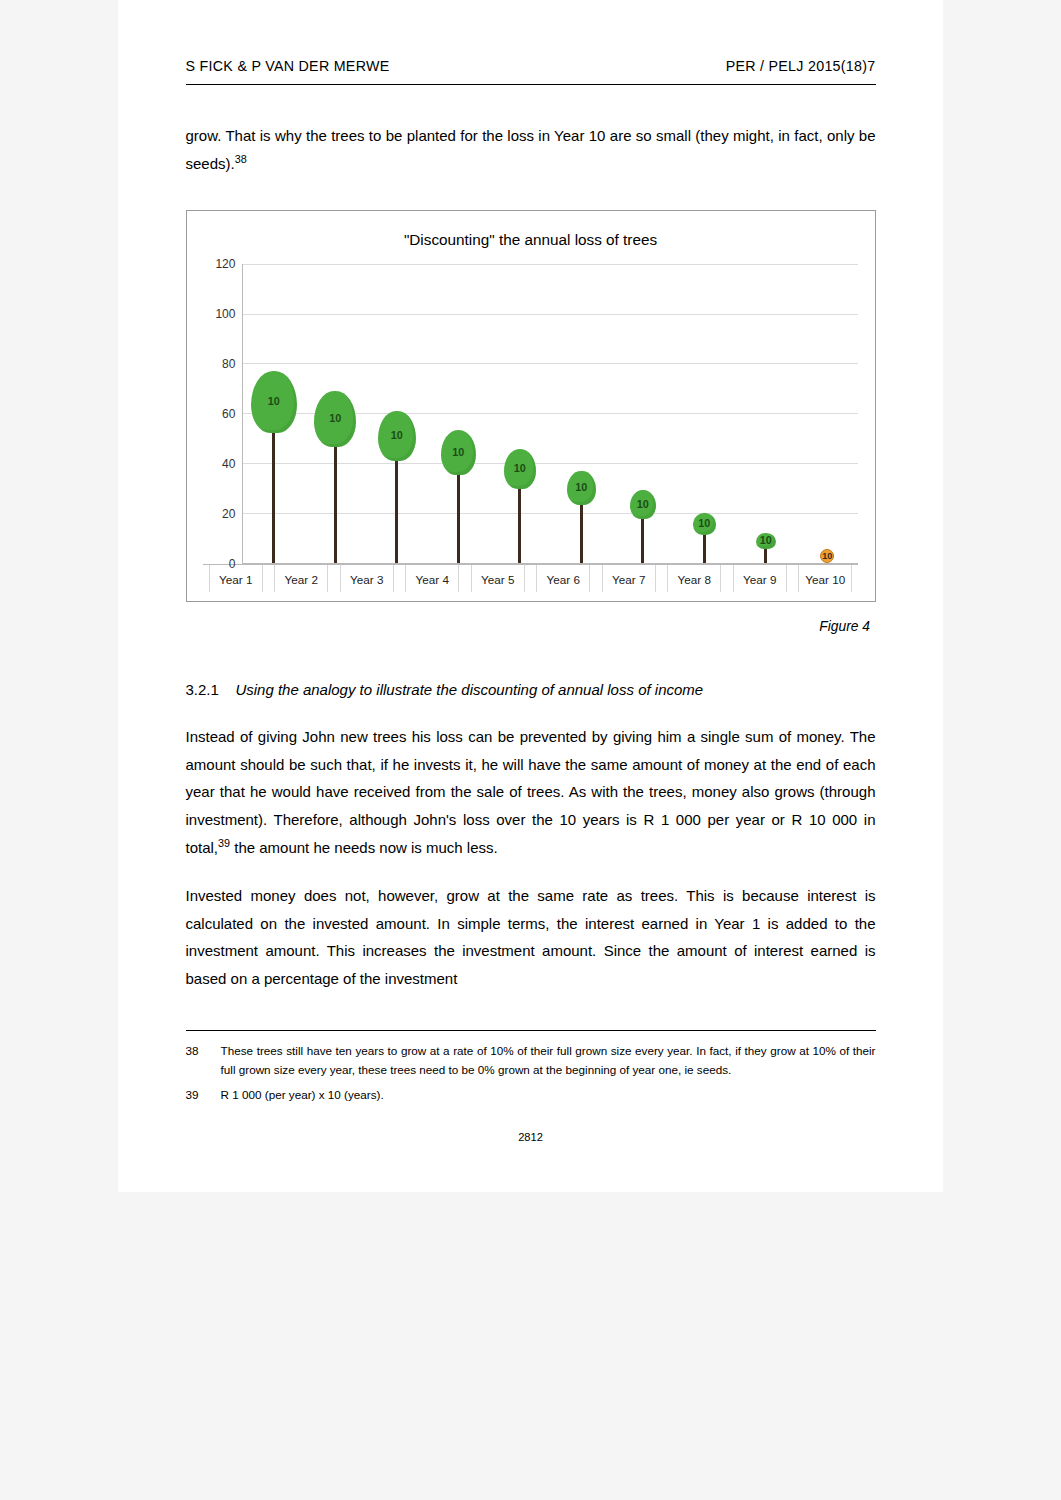S Fick & P van der Merwe
PER / PELJ 2015(18)7
grow. That is why the trees to be planted for the loss in Year 10 are so small (they might, in fact, only be seeds).38
"Discounting" the annual loss of trees
120 100 80 60 40 20 0
10
10
10
10
10
10
10
10
10
10
Year 1 Year 2 Year 3 Year 4 Year 5 Year 6 Year 7 Year 8 Year 9 Year 10
Figure 4
3.2.1 Using the analogy to illustrate the discounting of annual loss of income
Instead of giving John new trees his loss can be prevented by giving him a single sum of money. The amount should be such that, if he invests it, he will have the same amount of money at the end of each year that he would have received from the sale of trees. As with the trees, money also grows (through investment). Therefore, although John's loss over the 10 years is R 1 000 per year or R 10 000 in total,39 the amount he needs now is much less.
Invested money does not, however, grow at the same rate as trees. This is because interest is calculated on the invested amount. In simple terms, the interest earned in Year 1 is added to the investment amount. This increases the investment amount. Since the amount of interest earned is based on a percentage of the investment
38 These trees still have ten years to grow at a rate of 10% of their full grown size every year. In fact, if they grow at 10% of their full grown size every year, these trees need to be 0% grown at the beginning of year one, ie seeds.
39 R 1 000 (per year) x 10 (years).
2812